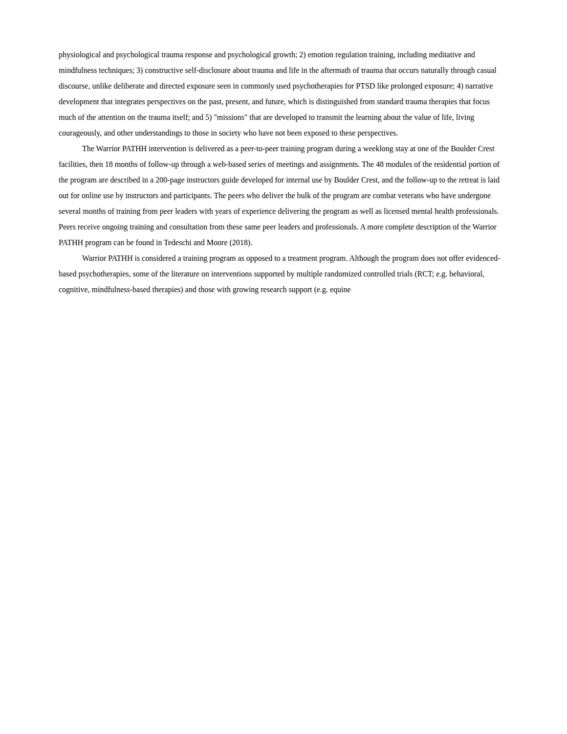physiological and psychological trauma response and psychological growth; 2) emotion regulation training, including meditative and mindfulness techniques; 3) constructive self-disclosure about trauma and life in the aftermath of trauma that occurs naturally through casual discourse, unlike deliberate and directed exposure seen in commonly used psychotherapies for PTSD like prolonged exposure; 4) narrative development that integrates perspectives on the past, present, and future, which is distinguished from standard trauma therapies that focus much of the attention on the trauma itself; and 5) "missions" that are developed to transmit the learning about the value of life, living courageously, and other understandings to those in society who have not been exposed to these perspectives.
The Warrior PATHH intervention is delivered as a peer-to-peer training program during a weeklong stay at one of the Boulder Crest facilities, then 18 months of follow-up through a web-based series of meetings and assignments. The 48 modules of the residential portion of the program are described in a 200-page instructors guide developed for internal use by Boulder Crest, and the follow-up to the retreat is laid out for online use by instructors and participants. The peers who deliver the bulk of the program are combat veterans who have undergone several months of training from peer leaders with years of experience delivering the program as well as licensed mental health professionals. Peers receive ongoing training and consultation from these same peer leaders and professionals. A more complete description of the Warrior PATHH program can be found in Tedeschi and Moore (2018).
Warrior PATHH is considered a training program as opposed to a treatment program. Although the program does not offer evidenced-based psychotherapies, some of the literature on interventions supported by multiple randomized controlled trials (RCT; e.g. behavioral, cognitive, mindfulness-based therapies) and those with growing research support (e.g. equine